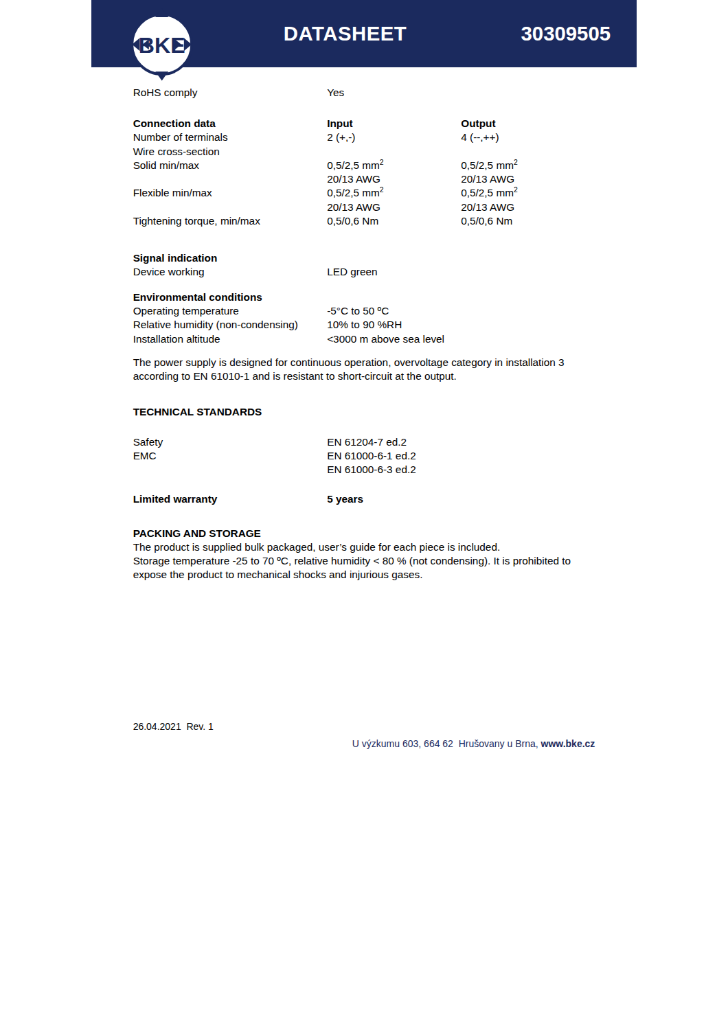BKE
DATASHEET
30309505
| RoHS comply | Yes | |
| Connection data | Input | Output |
| Number of terminals | 2 (+,-) | 4 (--,++) |
| Wire cross-section | | |
| Solid min/max | 0,5/2,5 mm 2 | 0,5/2,5 mm 2 |
| | 20/13 AWG | 20/13 AWG |
| Flexible min/max | 0,5/2,5 mm 2 | 0,5/2,5 mm 2 |
| | 20/13 AWG | 20/13 AWG |
| Tightening torque, min/max | 0,5/0,6 Nm | 0,5/0,6 Nm |
| Signal indication | | |
| Device working | LED green | |
| Environmental conditions | | |
| Operating temperature | -5°C to 50 ºC |
| Relative humidity (non-condensing) | 10% to 90 %RH |
| Installation altitude | <3000 m above sea level |
The power supply is designed for continuous operation, overvoltage category in installation 3 according to EN 61010-1 and is resistant to short-circuit at the output.
TECHNICAL STANDARDS
| Safety | EN 61204-7 ed.2 |
| EMC | EN 61000-6-1 ed.2 |
| | EN 61000-6-3 ed.2 |
| Limited warranty | 5 years |
PACKING AND STORAGE
The product is supplied bulk packaged, user’s guide for each piece is included.
Storage temperature -25 to 70 ºC, relative humidity < 80 % (not condensing). It is prohibited to expose the product to mechanical shocks and injurious gases.
26.04.2021 Rev. 1
U výzkumu 603, 664 62 Hrušovany u Brna, www.bke.cz